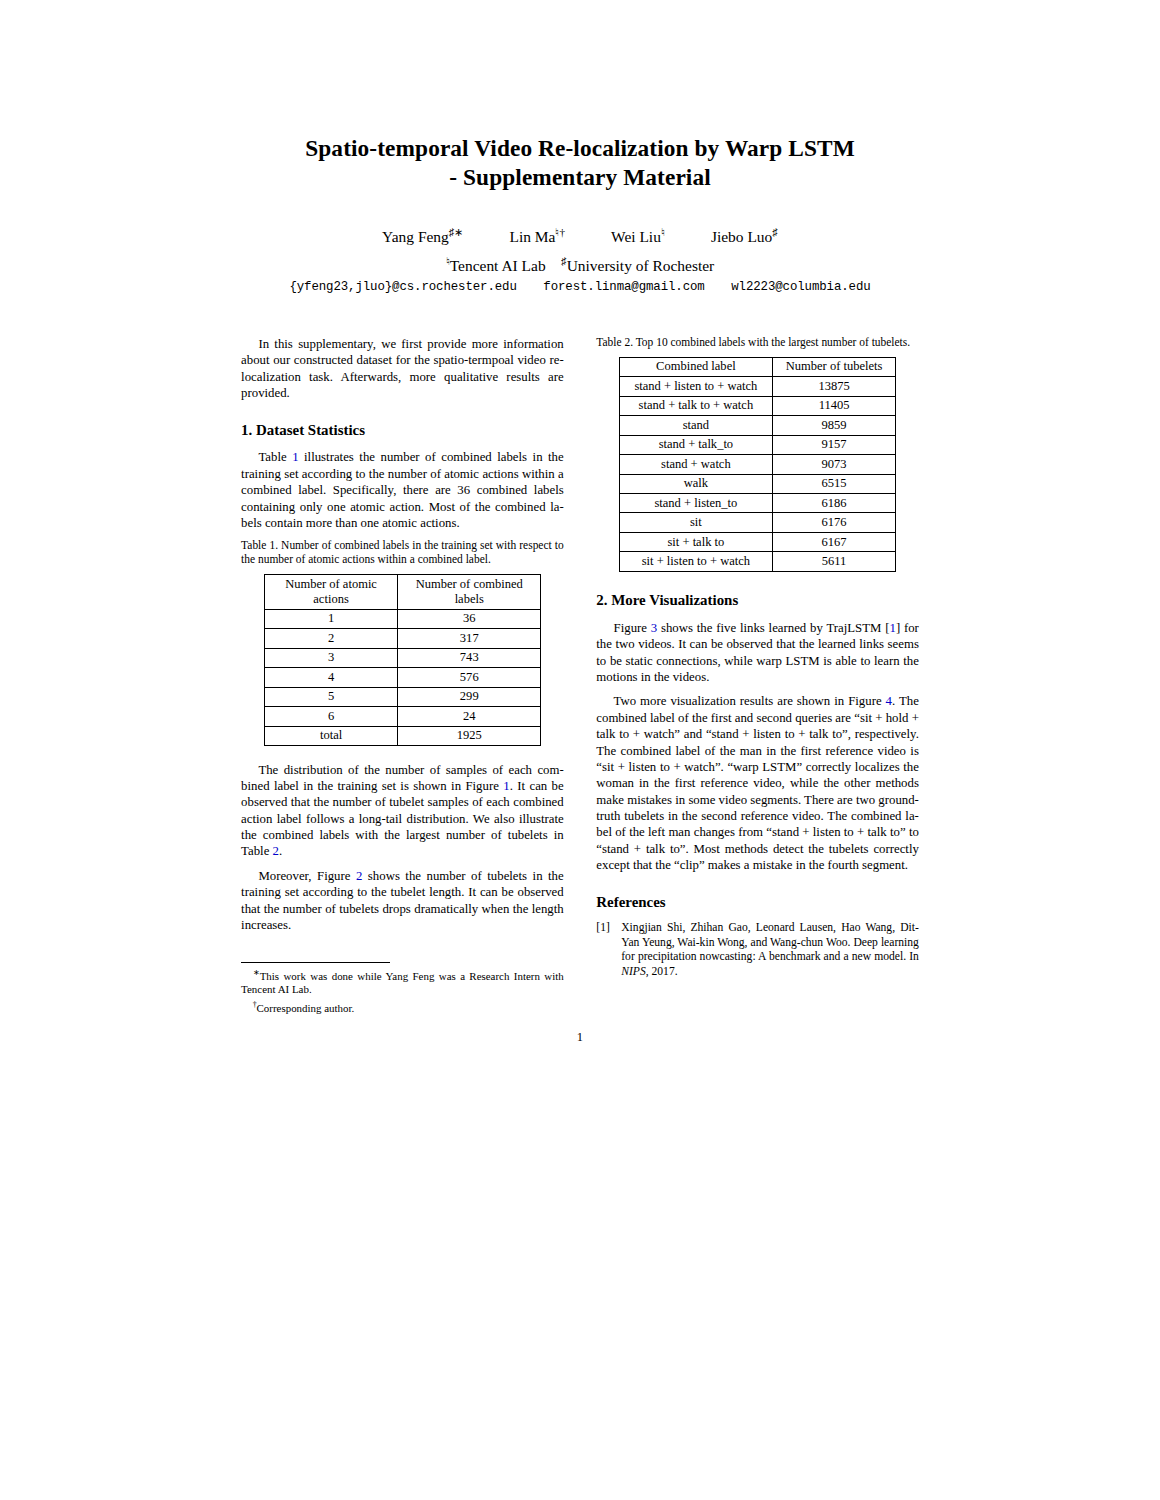Spatio-temporal Video Re-localization by Warp LSTM
- Supplementary Material
Yang Feng♯∗ Lin Ma♮† Wei Liu♮ Jiebo Luo♯
♮Tencent AI Lab ♯University of Rochester
{yfeng23,jluo}@cs.rochester.edu forest.linma@gmail.com wl2223@columbia.edu
In this supplementary, we first provide more information about our constructed dataset for the spatio-termpoal video re-localization task. Afterwards, more qualitative results are provided.
1. Dataset Statistics
Table 1 illustrates the number of combined labels in the training set according to the number of atomic actions within a combined label. Specifically, there are 36 combined labels containing only one atomic action. Most of the combined labels contain more than one atomic actions.
Table 1. Number of combined labels in the training set with respect to the number of atomic actions within a combined label.
| Number of atomic actions | Number of combined labels |
| 1 | 36 |
| 2 | 317 |
| 3 | 743 |
| 4 | 576 |
| 5 | 299 |
| 6 | 24 |
| total | 1925 |
The distribution of the number of samples of each combined label in the training set is shown in Figure 1. It can be observed that the number of tubelet samples of each combined action label follows a long-tail distribution. We also illustrate the combined labels with the largest number of tubelets in Table 2.
Moreover, Figure 2 shows the number of tubelets in the training set according to the tubelet length. It can be observed that the number of tubelets drops dramatically when the length increases.
∗This work was done while Yang Feng was a Research Intern with Tencent AI Lab.
†Corresponding author.
Table 2. Top 10 combined labels with the largest number of tubelets.
| Combined label | Number of tubelets |
| stand + listen to + watch | 13875 |
| stand + talk to + watch | 11405 |
| stand | 9859 |
| stand + talk_to | 9157 |
| stand + watch | 9073 |
| walk | 6515 |
| stand + listen_to | 6186 |
| sit | 6176 |
| sit + talk to | 6167 |
| sit + listen to + watch | 5611 |
2. More Visualizations
Figure 3 shows the five links learned by TrajLSTM [1] for the two videos. It can be observed that the learned links seems to be static connections, while warp LSTM is able to learn the motions in the videos.
Two more visualization results are shown in Figure 4. The combined label of the first and second queries are “sit + hold + talk to + watch” and “stand + listen to + talk to”, respectively. The combined label of the man in the first reference video is “sit + listen to + watch”. “warp LSTM” correctly localizes the woman in the first reference video, while the other methods make mistakes in some video segments. There are two ground-truth tubelets in the second reference video. The combined label of the left man changes from “stand + listen to + talk to” to “stand + talk to”. Most methods detect the tubelets correctly except that the “clip” makes a mistake in the fourth segment.
References
[1]
Xingjian Shi, Zhihan Gao, Leonard Lausen, Hao Wang, Dit-Yan Yeung, Wai-kin Wong, and Wang-chun Woo. Deep learning for precipitation nowcasting: A benchmark and a new model. In NIPS, 2017.
1